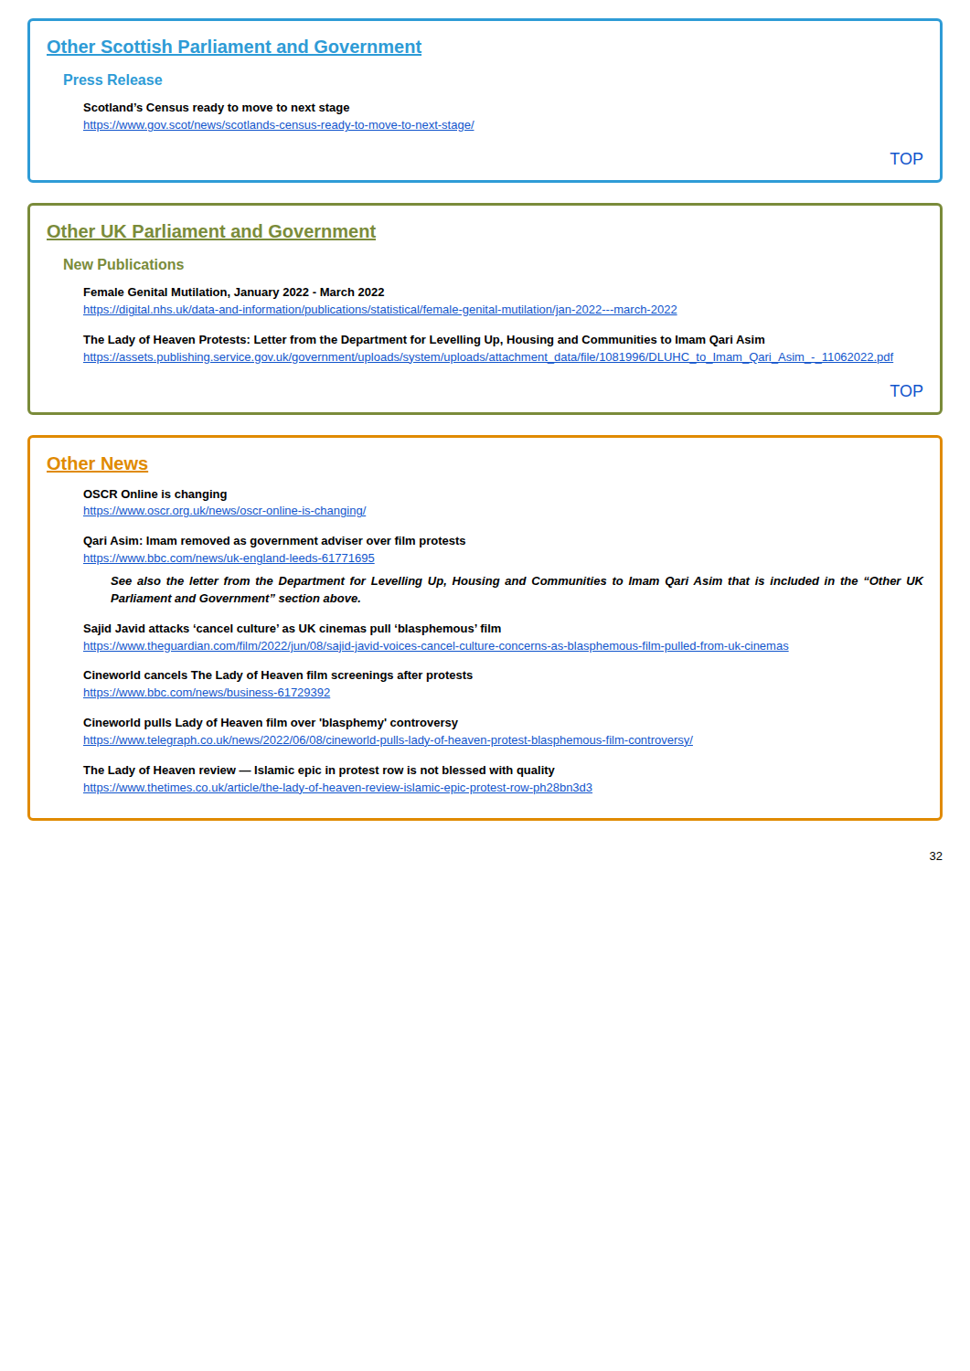Other Scottish Parliament and Government
Press Release
Scotland’s Census ready to move to next stage
https://www.gov.scot/news/scotlands-census-ready-to-move-to-next-stage/
TOP
Other UK Parliament and Government
New Publications
Female Genital Mutilation, January 2022 - March 2022
https://digital.nhs.uk/data-and-information/publications/statistical/female-genital-mutilation/jan-2022---march-2022
The Lady of Heaven Protests: Letter from the Department for Levelling Up, Housing and Communities to Imam Qari Asim
https://assets.publishing.service.gov.uk/government/uploads/system/uploads/attachment_data/file/1081996/DLUHC_to_Imam_Qari_Asim_-_11062022.pdf
TOP
Other News
OSCR Online is changing
https://www.oscr.org.uk/news/oscr-online-is-changing/
Qari Asim: Imam removed as government adviser over film protests
https://www.bbc.com/news/uk-england-leeds-61771695
See also the letter from the Department for Levelling Up, Housing and Communities to Imam Qari Asim that is included in the “Other UK Parliament and Government” section above.
Sajid Javid attacks ‘cancel culture’ as UK cinemas pull ‘blasphemous’ film
https://www.theguardian.com/film/2022/jun/08/sajid-javid-voices-cancel-culture-concerns-as-blasphemous-film-pulled-from-uk-cinemas
Cineworld cancels The Lady of Heaven film screenings after protests
https://www.bbc.com/news/business-61729392
Cineworld pulls Lady of Heaven film over 'blasphemy' controversy
https://www.telegraph.co.uk/news/2022/06/08/cineworld-pulls-lady-of-heaven-protest-blasphemous-film-controversy/
The Lady of Heaven review — Islamic epic in protest row is not blessed with quality
https://www.thetimes.co.uk/article/the-lady-of-heaven-review-islamic-epic-protest-row-ph28bn3d3
32